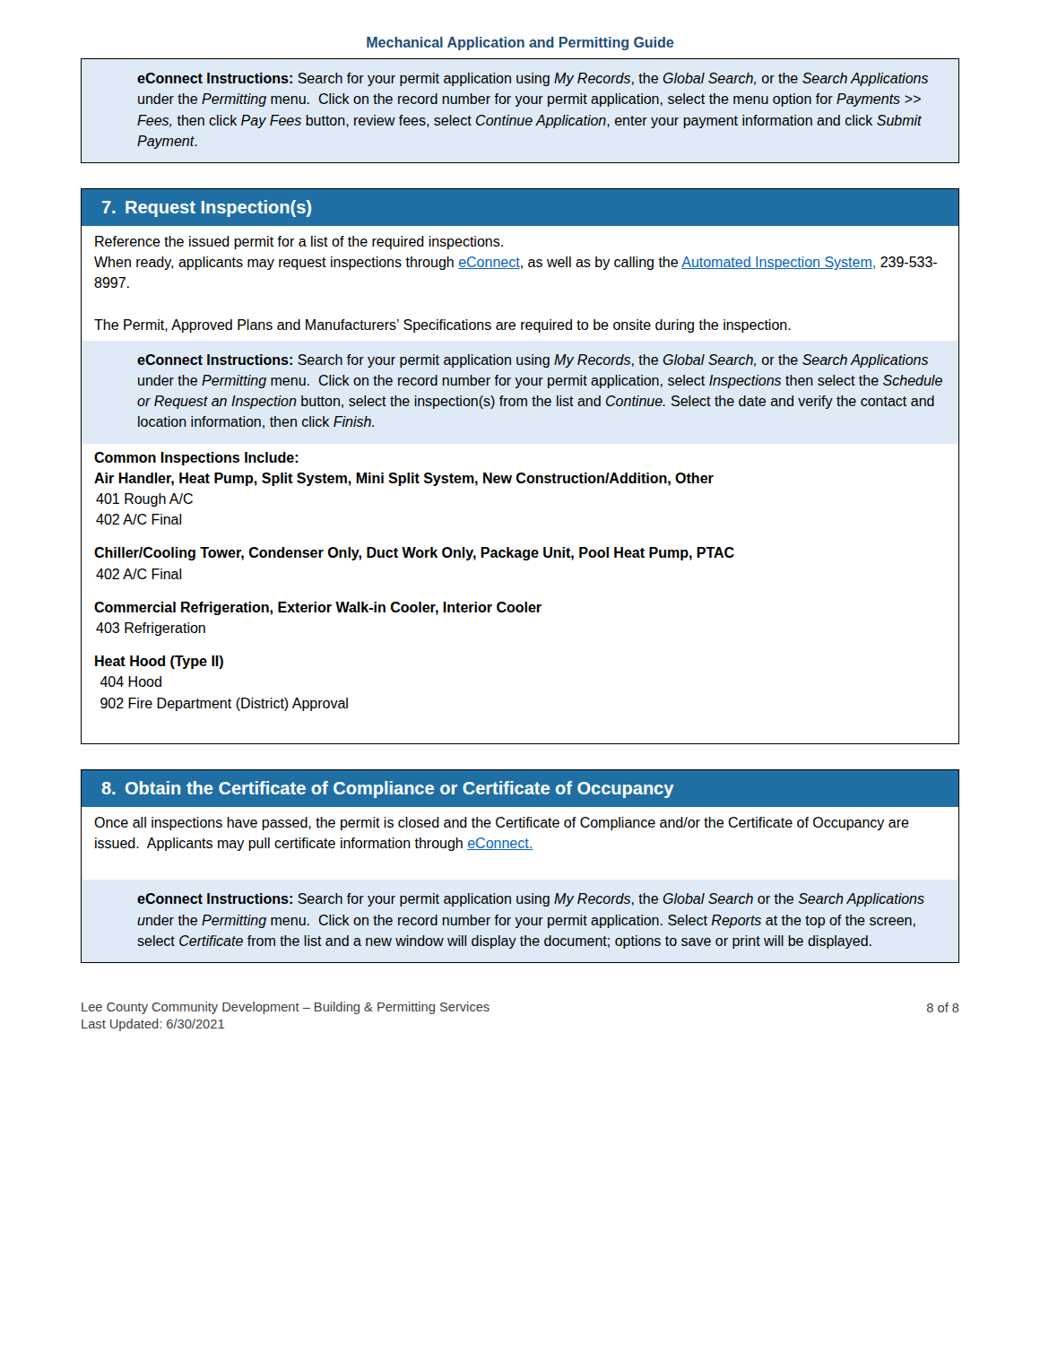Mechanical Application and Permitting Guide
eConnect Instructions: Search for your permit application using My Records, the Global Search, or the Search Applications under the Permitting menu. Click on the record number for your permit application, select the menu option for Payments >> Fees, then click Pay Fees button, review fees, select Continue Application, enter your payment information and click Submit Payment.
7. Request Inspection(s)
Reference the issued permit for a list of the required inspections.
When ready, applicants may request inspections through eConnect, as well as by calling the Automated Inspection System, 239-533-8997.
The Permit, Approved Plans and Manufacturers’ Specifications are required to be onsite during the inspection.
eConnect Instructions: Search for your permit application using My Records, the Global Search, or the Search Applications under the Permitting menu. Click on the record number for your permit application, select Inspections then select the Schedule or Request an Inspection button, select the inspection(s) from the list and Continue. Select the date and verify the contact and location information, then click Finish.
Common Inspections Include:
Air Handler, Heat Pump, Split System, Mini Split System, New Construction/Addition, Other
401 Rough A/C
402 A/C Final
Chiller/Cooling Tower, Condenser Only, Duct Work Only, Package Unit, Pool Heat Pump, PTAC
402 A/C Final
Commercial Refrigeration, Exterior Walk-in Cooler, Interior Cooler
403 Refrigeration
Heat Hood (Type II)
404 Hood
902 Fire Department (District) Approval
8. Obtain the Certificate of Compliance or Certificate of Occupancy
Once all inspections have passed, the permit is closed and the Certificate of Compliance and/or the Certificate of Occupancy are issued. Applicants may pull certificate information through eConnect.
eConnect Instructions: Search for your permit application using My Records, the Global Search or the Search Applications under the Permitting menu. Click on the record number for your permit application. Select Reports at the top of the screen, select Certificate from the list and a new window will display the document; options to save or print will be displayed.
Lee County Community Development – Building & Permitting Services
Last Updated: 6/30/2021
8 of 8